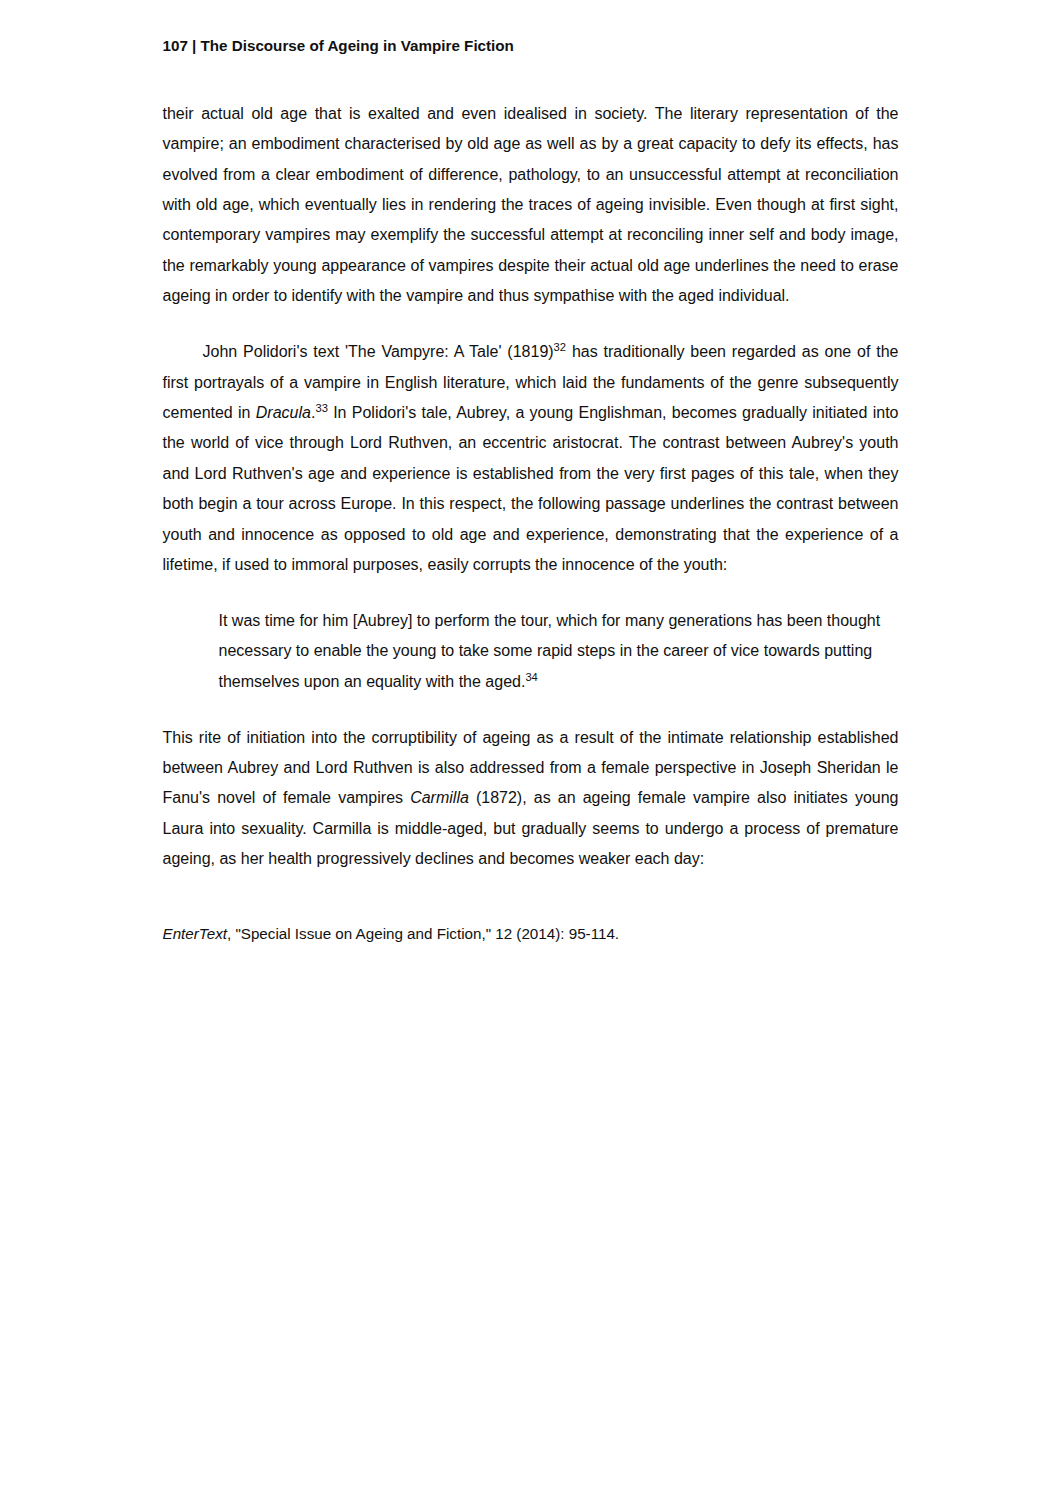107 | The Discourse of Ageing in Vampire Fiction
their actual old age that is exalted and even idealised in society. The literary representation of the vampire; an embodiment characterised by old age as well as by a great capacity to defy its effects, has evolved from a clear embodiment of difference, pathology, to an unsuccessful attempt at reconciliation with old age, which eventually lies in rendering the traces of ageing invisible. Even though at first sight, contemporary vampires may exemplify the successful attempt at reconciling inner self and body image, the remarkably young appearance of vampires despite their actual old age underlines the need to erase ageing in order to identify with the vampire and thus sympathise with the aged individual.
John Polidori's text 'The Vampyre: A Tale' (1819)32 has traditionally been regarded as one of the first portrayals of a vampire in English literature, which laid the fundaments of the genre subsequently cemented in Dracula.33 In Polidori's tale, Aubrey, a young Englishman, becomes gradually initiated into the world of vice through Lord Ruthven, an eccentric aristocrat. The contrast between Aubrey's youth and Lord Ruthven's age and experience is established from the very first pages of this tale, when they both begin a tour across Europe. In this respect, the following passage underlines the contrast between youth and innocence as opposed to old age and experience, demonstrating that the experience of a lifetime, if used to immoral purposes, easily corrupts the innocence of the youth:
It was time for him [Aubrey] to perform the tour, which for many generations has been thought necessary to enable the young to take some rapid steps in the career of vice towards putting themselves upon an equality with the aged.34
This rite of initiation into the corruptibility of ageing as a result of the intimate relationship established between Aubrey and Lord Ruthven is also addressed from a female perspective in Joseph Sheridan le Fanu's novel of female vampires Carmilla (1872), as an ageing female vampire also initiates young Laura into sexuality. Carmilla is middle-aged, but gradually seems to undergo a process of premature ageing, as her health progressively declines and becomes weaker each day:
EnterText, "Special Issue on Ageing and Fiction," 12 (2014): 95-114.